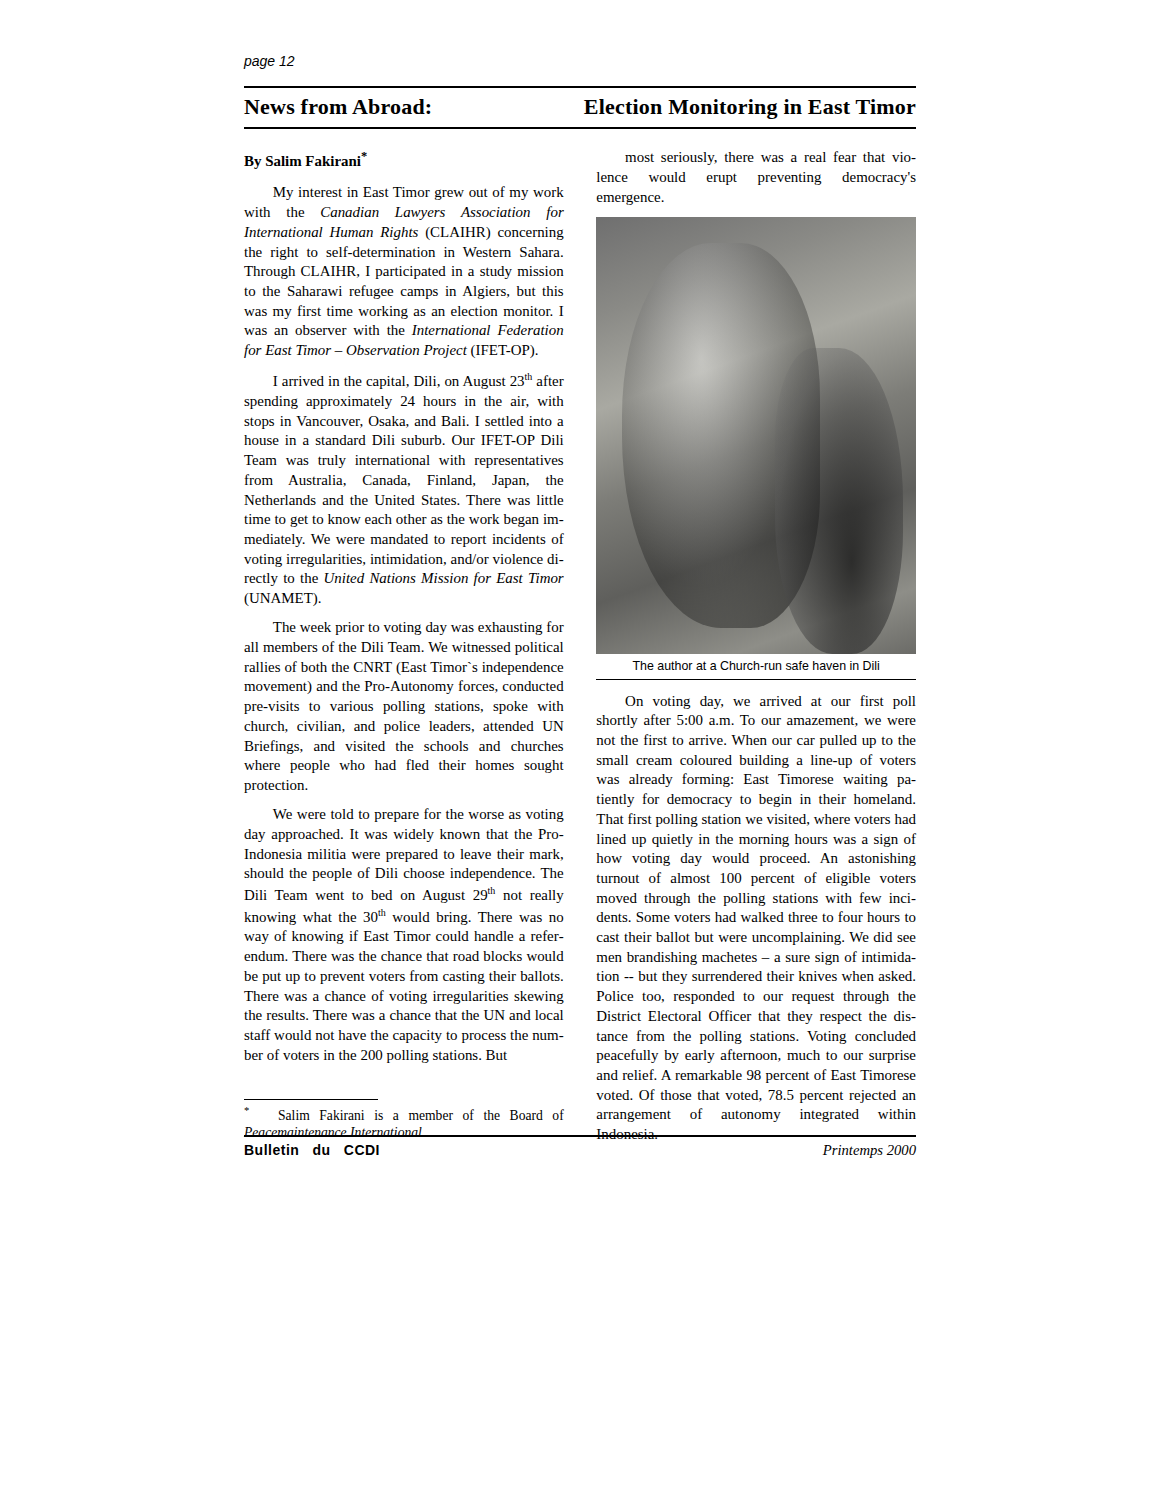page 12
News from Abroad:
Election Monitoring in East Timor
By Salim Fakirani*
My interest in East Timor grew out of my work with the Canadian Lawyers Association for International Human Rights (CLAIHR) concerning the right to self-determination in Western Sahara. Through CLAIHR, I participated in a study mission to the Saharawi refugee camps in Algiers, but this was my first time working as an election monitor. I was an observer with the International Federation for East Timor – Observation Project (IFET-OP).
I arrived in the capital, Dili, on August 23th after spending approximately 24 hours in the air, with stops in Vancouver, Osaka, and Bali. I settled into a house in a standard Dili suburb. Our IFET-OP Dili Team was truly international with representatives from Australia, Canada, Finland, Japan, the Netherlands and the United States. There was little time to get to know each other as the work began immediately. We were mandated to report incidents of voting irregularities, intimidation, and/or violence directly to the United Nations Mission for East Timor (UNAMET).
The week prior to voting day was exhausting for all members of the Dili Team. We witnessed political rallies of both the CNRT (East Timor`s independence movement) and the Pro-Autonomy forces, conducted pre-visits to various polling stations, spoke with church, civilian, and police leaders, attended UN Briefings, and visited the schools and churches where people who had fled their homes sought protection.
We were told to prepare for the worse as voting day approached. It was widely known that the Pro-Indonesia militia were prepared to leave their mark, should the people of Dili choose independence. The Dili Team went to bed on August 29th not really knowing what the 30th would bring. There was no way of knowing if East Timor could handle a referendum. There was the chance that road blocks would be put up to prevent voters from casting their ballots. There was a chance of voting irregularities skewing the results. There was a chance that the UN and local staff would not have the capacity to process the number of voters in the 200 polling stations. But
* Salim Fakirani is a member of the Board of Peacemaintenance International..
most seriously, there was a real fear that violence would erupt preventing democracy's emergence.
The author at a Church-run safe haven in Dili
On voting day, we arrived at our first poll shortly after 5:00 a.m. To our amazement, we were not the first to arrive. When our car pulled up to the small cream coloured building a line-up of voters was already forming: East Timorese waiting patiently for democracy to begin in their homeland. That first polling station we visited, where voters had lined up quietly in the morning hours was a sign of how voting day would proceed. An astonishing turnout of almost 100 percent of eligible voters moved through the polling stations with few incidents. Some voters had walked three to four hours to cast their ballot but were uncomplaining. We did see men brandishing machetes – a sure sign of intimidation -- but they surrendered their knives when asked. Police too, responded to our request through the District Electoral Officer that they respect the distance from the polling stations. Voting concluded peacefully by early afternoon, much to our surprise and relief. A remarkable 98 percent of East Timorese voted. Of those that voted, 78.5 percent rejected an arrangement of autonomy integrated within Indonesia.
Bulletin du CCDI
Printemps 2000